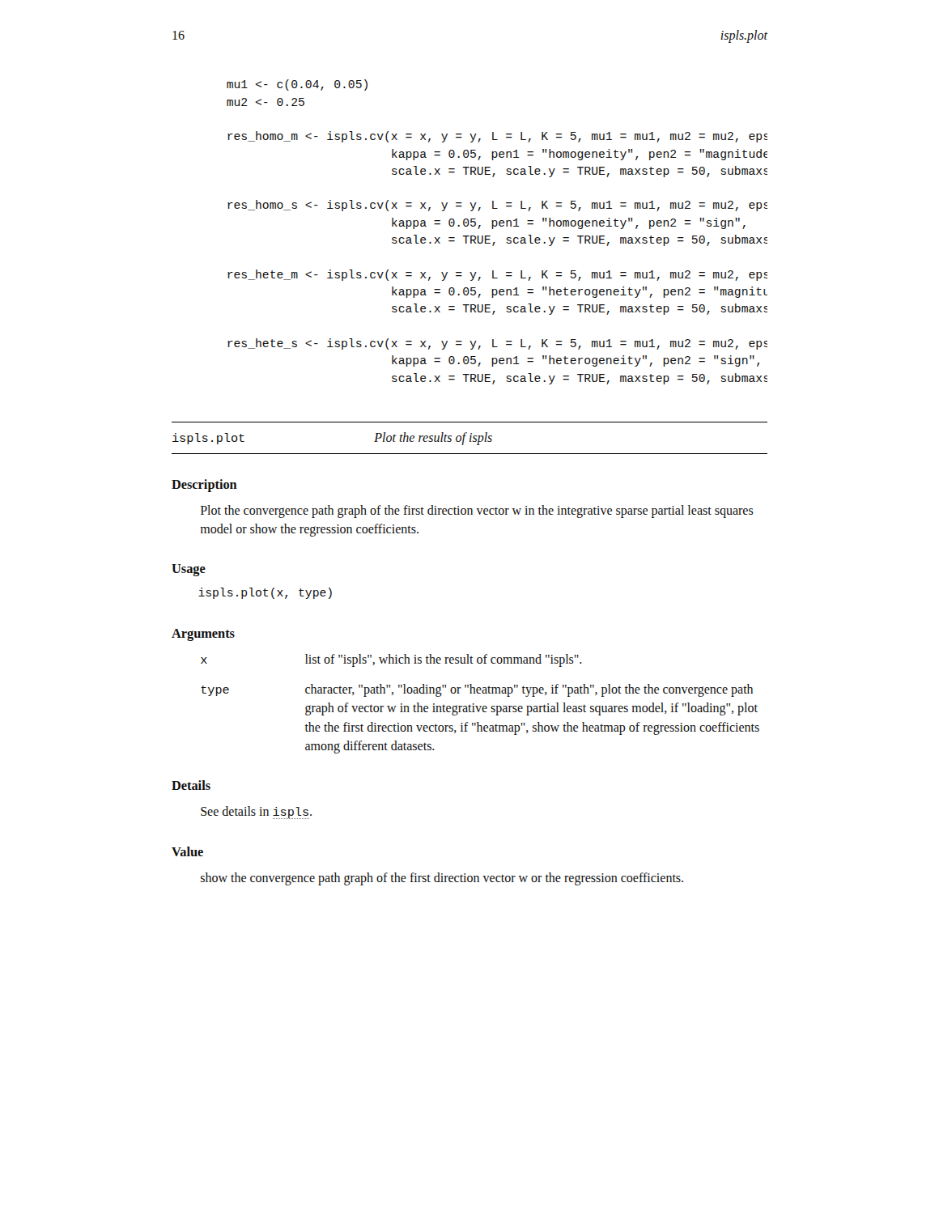16 ispls.plot
    mu1 <- c(0.04, 0.05)
    mu2 <- 0.25

    res_homo_m <- ispls.cv(x = x, y = y, L = L, K = 5, mu1 = mu1, mu2 = mu2, eps = 1e-2,
                           kappa = 0.05, pen1 = "homogeneity", pen2 = "magnitude",
                           scale.x = TRUE, scale.y = TRUE, maxstep = 50, submaxstep = 10)

    res_homo_s <- ispls.cv(x = x, y = y, L = L, K = 5, mu1 = mu1, mu2 = mu2, eps = 1e-2,
                           kappa = 0.05, pen1 = "homogeneity", pen2 = "sign",
                           scale.x = TRUE, scale.y = TRUE, maxstep = 50, submaxstep = 10)

    res_hete_m <- ispls.cv(x = x, y = y, L = L, K = 5, mu1 = mu1, mu2 = mu2, eps = 1e-2,
                           kappa = 0.05, pen1 = "heterogeneity", pen2 = "magnitude",
                           scale.x = TRUE, scale.y = TRUE, maxstep = 50, submaxstep = 10)

    res_hete_s <- ispls.cv(x = x, y = y, L = L, K = 5, mu1 = mu1, mu2 = mu2, eps = 1e-2,
                           kappa = 0.05, pen1 = "heterogeneity", pen2 = "sign",
                           scale.x = TRUE, scale.y = TRUE, maxstep = 50, submaxstep = 10)
ispls.plot Plot the results of ispls
Description
Plot the convergence path graph of the first direction vector w in the integrative sparse partial least squares model or show the regression coefficients.
Usage
ispls.plot(x, type)
Arguments
x
list of "ispls", which is the result of command "ispls".
type
character, "path", "loading" or "heatmap" type, if "path", plot the the convergence path graph of vector w in the integrative sparse partial least squares model, if "loading", plot the the first direction vectors, if "heatmap", show the heatmap of regression coefficients among different datasets.
Details
See details in ispls.
Value
show the convergence path graph of the first direction vector w or the regression coefficients.